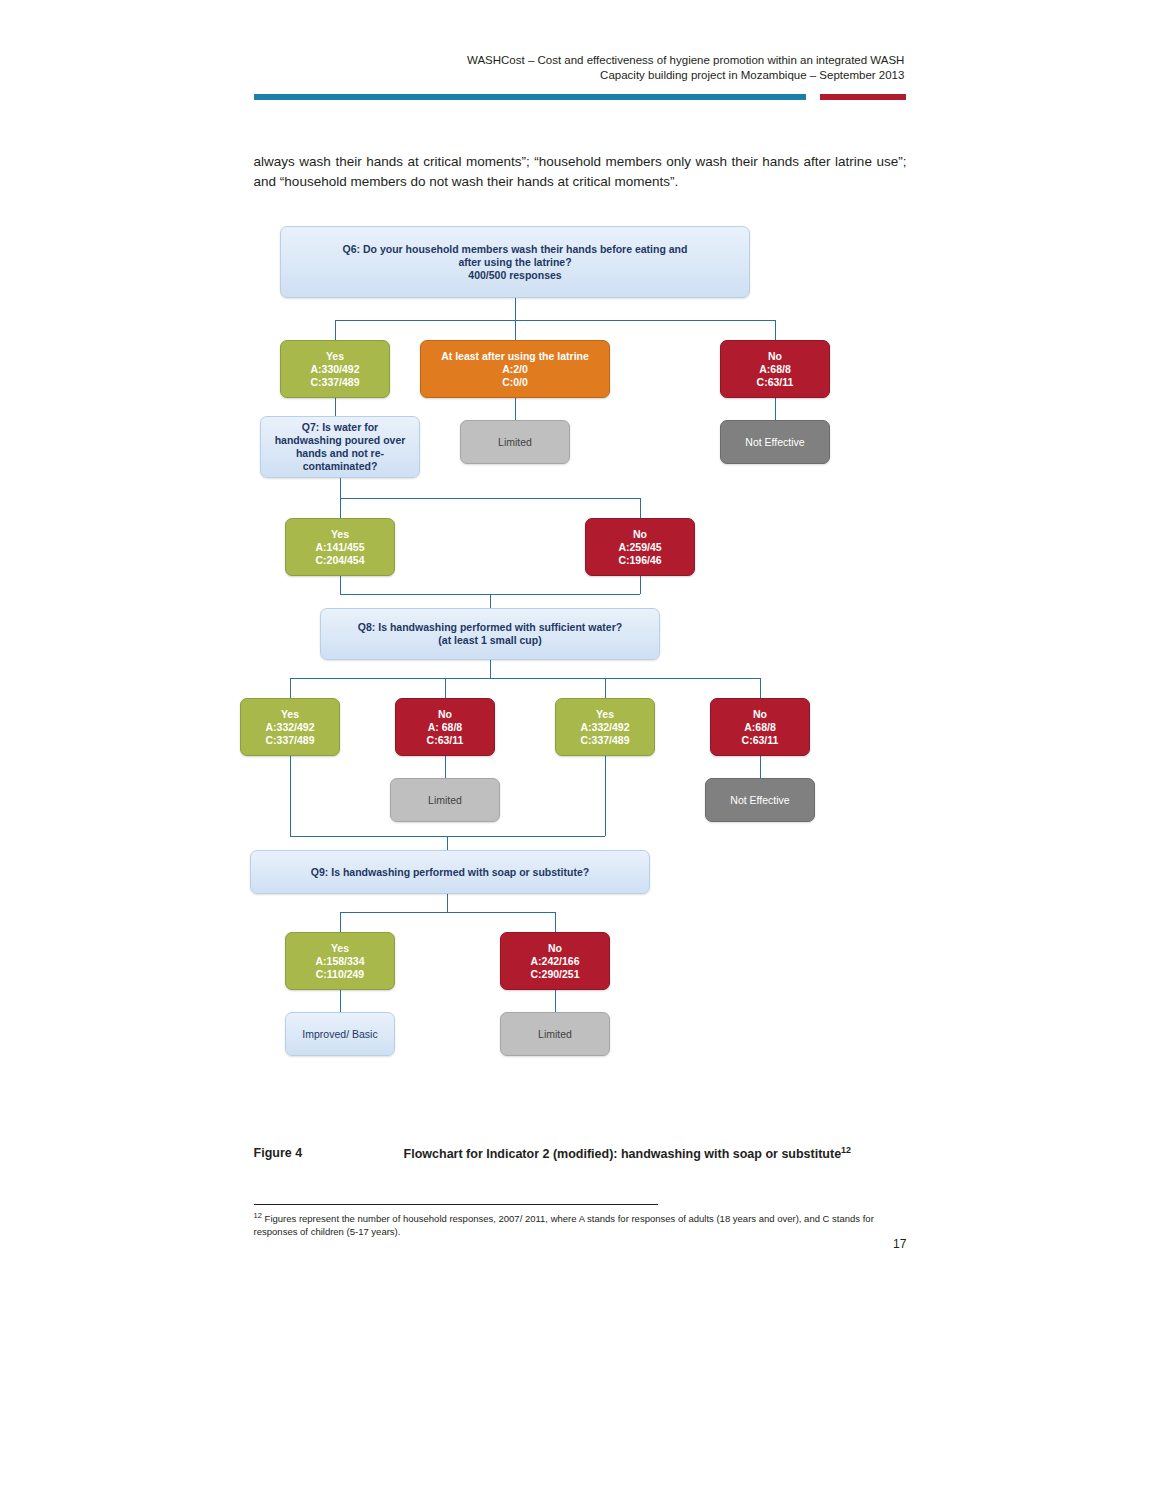WASHCost – Cost and effectiveness of hygiene promotion within an integrated WASH Capacity building project in Mozambique – September 2013
always wash their hands at critical moments”; “household members only wash their hands after latrine use”; and “household members do not wash their hands at critical moments”.
Q6: Do your household members wash their hands before eating and
after using the latrine?
400/500 responses
Yes
A:330/492
C:337/489
At least after using the latrine
A:2/0
C:0/0
No
A:68/8
C:63/11
Q7: Is water for handwashing poured over hands and not re-contaminated?
Limited
Not Effective
Yes
A:141/455
C:204/454
No
A:259/45
C:196/46
Q8: Is handwashing performed with sufficient water?
(at least 1 small cup)
Yes
A:332/492
C:337/489
No
A: 68/8
C:63/11
Yes
A:332/492
C:337/489
No
A:68/8
C:63/11
Limited
Not Effective
Q9: Is handwashing performed with soap or substitute?
Yes
A:158/334
C:110/249
No
A:242/166
C:290/251
Improved/ Basic
Limited
Figure 4
Flowchart for Indicator 2 (modified): handwashing with soap or substitute12
12 Figures represent the number of household responses, 2007/ 2011, where A stands for responses of adults (18 years and over), and C stands for responses of children (5-17 years).
17